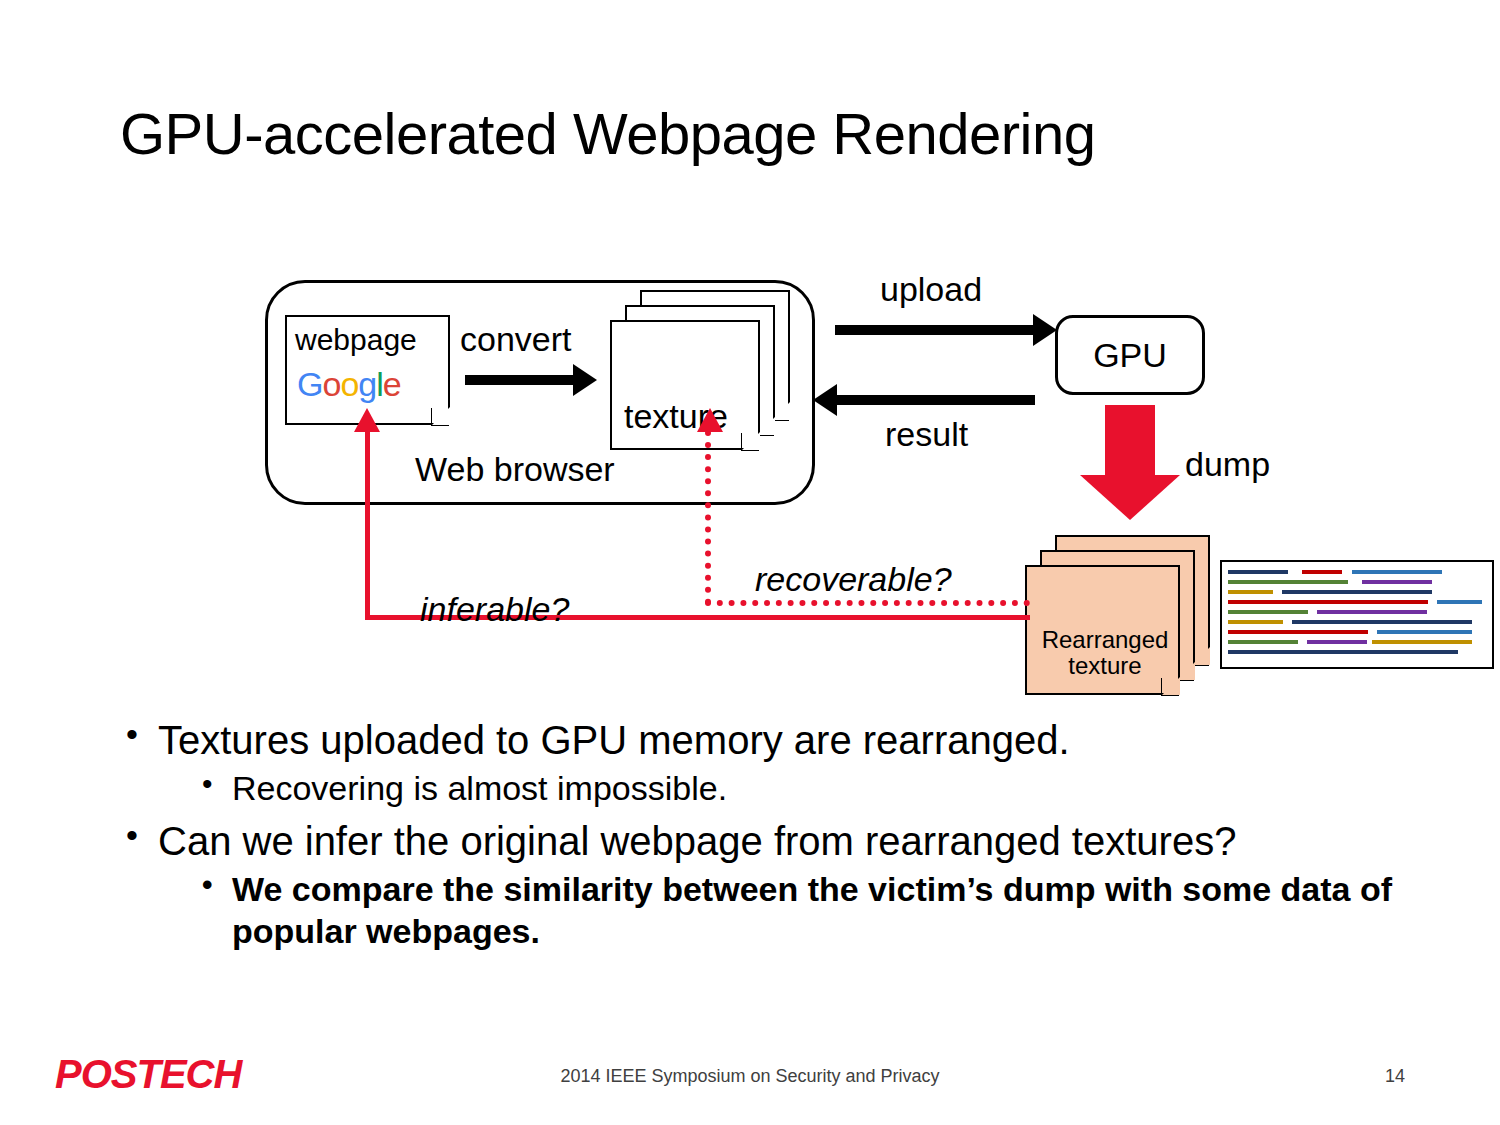GPU-accelerated Webpage Rendering
Web browser
webpage Google
convert
texture
upload
result
GPU
dump
Rearranged
texture
inferable?
recoverable?
Textures uploaded to GPU memory are rearranged.
Recovering is almost impossible.
Can we infer the original webpage from rearranged textures?
We compare the similarity between the victim’s dump with some data of popular webpages.
POSTECH
2014 IEEE Symposium on Security and Privacy
14